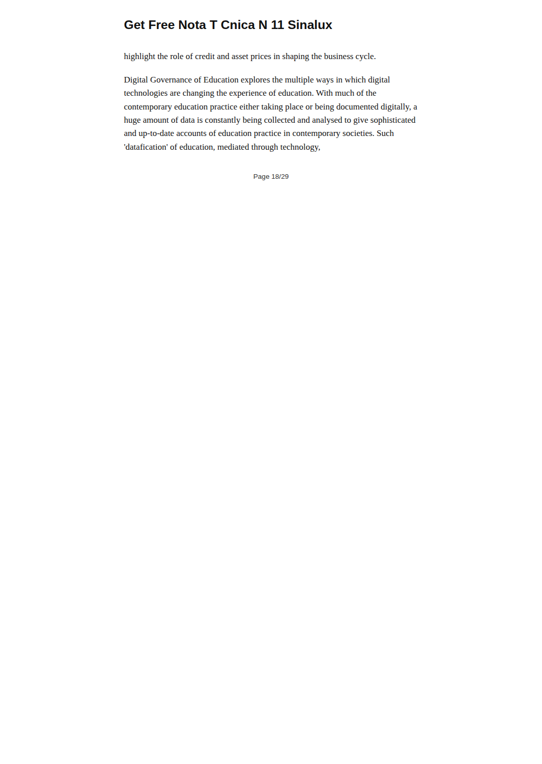Get Free Nota T Cnica N 11 Sinalux
highlight the role of credit and asset prices in shaping the business cycle.
Digital Governance of Education explores the multiple ways in which digital technologies are changing the experience of education. With much of the contemporary education practice either taking place or being documented digitally, a huge amount of data is constantly being collected and analysed to give sophisticated and up-to-date accounts of education practice in contemporary societies. Such 'datafication' of education, mediated through technology,
Page 18/29